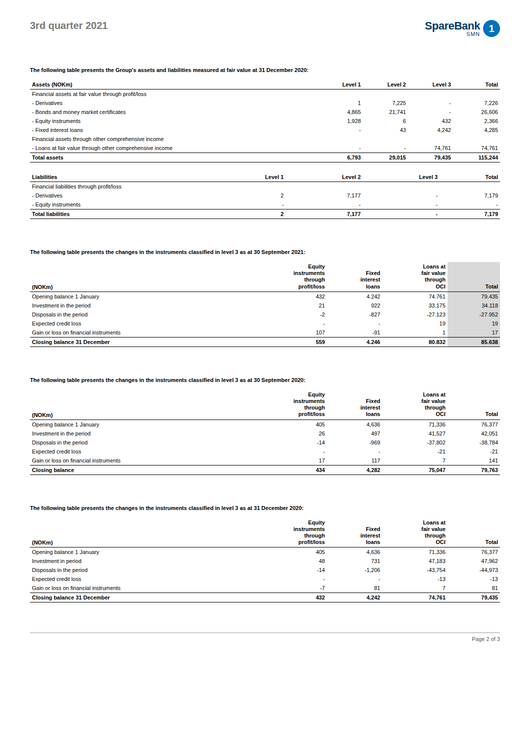3rd quarter 2021
SpareBank
SMN
1
The following table presents the Group's assets and liabilities measured at fair value at 31 December 2020:
| Assets (NOKm) | Level 1 | Level 2 | Level 3 | Total |
| --- | --- | --- | --- | --- |
| Financial assets at fair value through profit/loss |
| - Derivatives | 1 | 7,225 | - | 7,226 |
| - Bonds and money market certificates | 4,865 | 21,741 | - | 26,606 |
| - Equity instruments | 1,928 | 6 | 432 | 2,366 |
| - Fixed interest loans | - | 43 | 4,242 | 4,285 |
| Financial assets through other comprehensive income |
| - Loans at fair value through other comprehensive income | - | - | 74,761 | 74,761 |
| Total assets | 6,793 | 29,015 | 79,435 | 115,244 |
| Liabilities | Level 1 | Level 2 | Level 3 | Total |
| --- | --- | --- | --- | --- |
| Financial liabilities through profit/loss |
| - Derivatives | 2 | 7,177 | - | 7,179 |
| - Equity instruments | - | - | - | - |
| Total liabilities | 2 | 7,177 | - | 7,179 |
The following table presents the changes in the instruments classified in level 3 as at 30 September 2021:
| (NOKm) | Equity instruments through profit/loss | Fixed interest loans | Loans at fair value through OCI | Total |
| --- | --- | --- | --- | --- |
| Opening balance 1 January | 432 | 4.242 | 74.761 | 79.435 |
| Investment in the period | 21 | 922 | 33.175 | 34.118 |
| Disposals in the period | -2 | -827 | -27.123 | -27.952 |
| Expected credit loss | - | - | 19 | 19 |
| Gain or loss on financial instruments | 107 | -91 | 1 | 17 |
| Closing balance 31 December | 559 | 4.246 | 80.832 | 85.638 |
The following table presents the changes in the instruments classified in level 3 as at 30 September 2020:
| (NOKm) | Equity instruments through profit/loss | Fixed interest loans | Loans at fair value through OCI | Total |
| --- | --- | --- | --- | --- |
| Opening balance 1 January | 405 | 4,636 | 71,336 | 76,377 |
| Investment in the period | 26 | 497 | 41,527 | 42,051 |
| Disposals in the period | -14 | -969 | -37,802 | -38,784 |
| Expected credit loss | - | - | -21 | -21 |
| Gain or loss on financial instruments | 17 | 117 | 7 | 141 |
| Closing balance | 434 | 4,282 | 75,047 | 79,763 |
The following table presents the changes in the instruments classified in level 3 as at 31 December 2020:
| (NOKm) | Equity instruments through profit/loss | Fixed interest loans | Loans at fair value through OCI | Total |
| --- | --- | --- | --- | --- |
| Opening balance 1 January | 405 | 4,636 | 71,336 | 76,377 |
| Investment in period | 48 | 731 | 47,183 | 47,962 |
| Disposals in the period | -14 | -1,206 | -43,754 | -44,973 |
| Expected credit loss | - | - | -13 | -13 |
| Gain or loss on financial instruments | -7 | 81 | 7 | 81 |
| Closing balance 31 December | 432 | 4,242 | 74,761 | 79,435 |
Page 2 of 3